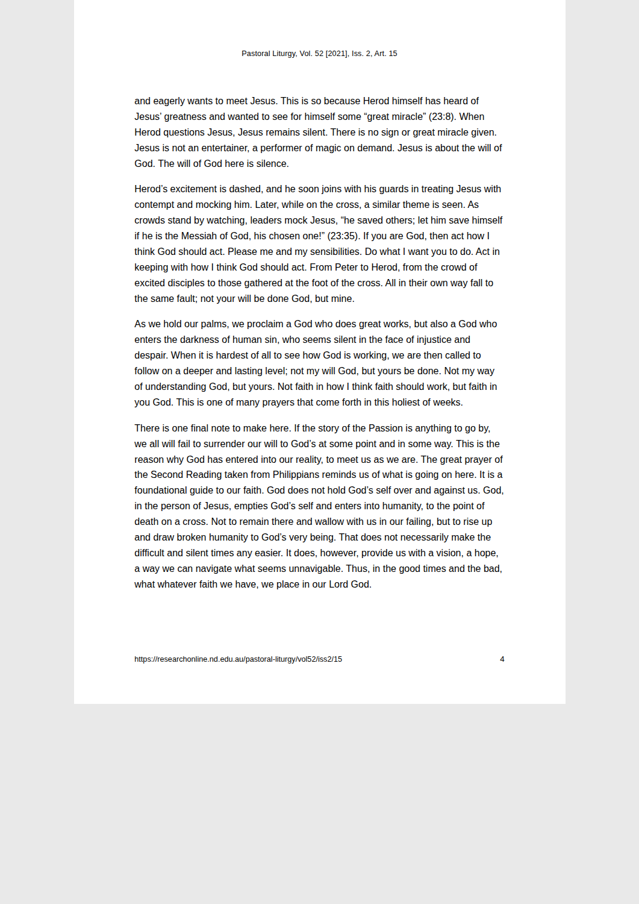Pastoral Liturgy, Vol. 52 [2021], Iss. 2, Art. 15
and eagerly wants to meet Jesus. This is so because Herod himself has heard of Jesus’ greatness and wanted to see for himself some “great miracle” (23:8). When Herod questions Jesus, Jesus remains silent. There is no sign or great miracle given. Jesus is not an entertainer, a performer of magic on demand. Jesus is about the will of God. The will of God here is silence.
Herod’s excitement is dashed, and he soon joins with his guards in treating Jesus with contempt and mocking him. Later, while on the cross, a similar theme is seen. As crowds stand by watching, leaders mock Jesus, “he saved others; let him save himself if he is the Messiah of God, his chosen one!” (23:35). If you are God, then act how I think God should act. Please me and my sensibilities. Do what I want you to do. Act in keeping with how I think God should act. From Peter to Herod, from the crowd of excited disciples to those gathered at the foot of the cross. All in their own way fall to the same fault; not your will be done God, but mine.
As we hold our palms, we proclaim a God who does great works, but also a God who enters the darkness of human sin, who seems silent in the face of injustice and despair. When it is hardest of all to see how God is working, we are then called to follow on a deeper and lasting level; not my will God, but yours be done. Not my way of understanding God, but yours. Not faith in how I think faith should work, but faith in you God. This is one of many prayers that come forth in this holiest of weeks.
There is one final note to make here. If the story of the Passion is anything to go by, we all will fail to surrender our will to God’s at some point and in some way. This is the reason why God has entered into our reality, to meet us as we are. The great prayer of the Second Reading taken from Philippians reminds us of what is going on here. It is a foundational guide to our faith. God does not hold God’s self over and against us. God, in the person of Jesus, empties God’s self and enters into humanity, to the point of death on a cross. Not to remain there and wallow with us in our failing, but to rise up and draw broken humanity to God’s very being. That does not necessarily make the difficult and silent times any easier. It does, however, provide us with a vision, a hope, a way we can navigate what seems unnavigable. Thus, in the good times and the bad, what whatever faith we have, we place in our Lord God.
https://researchonline.nd.edu.au/pastoral-liturgy/vol52/iss2/15 4